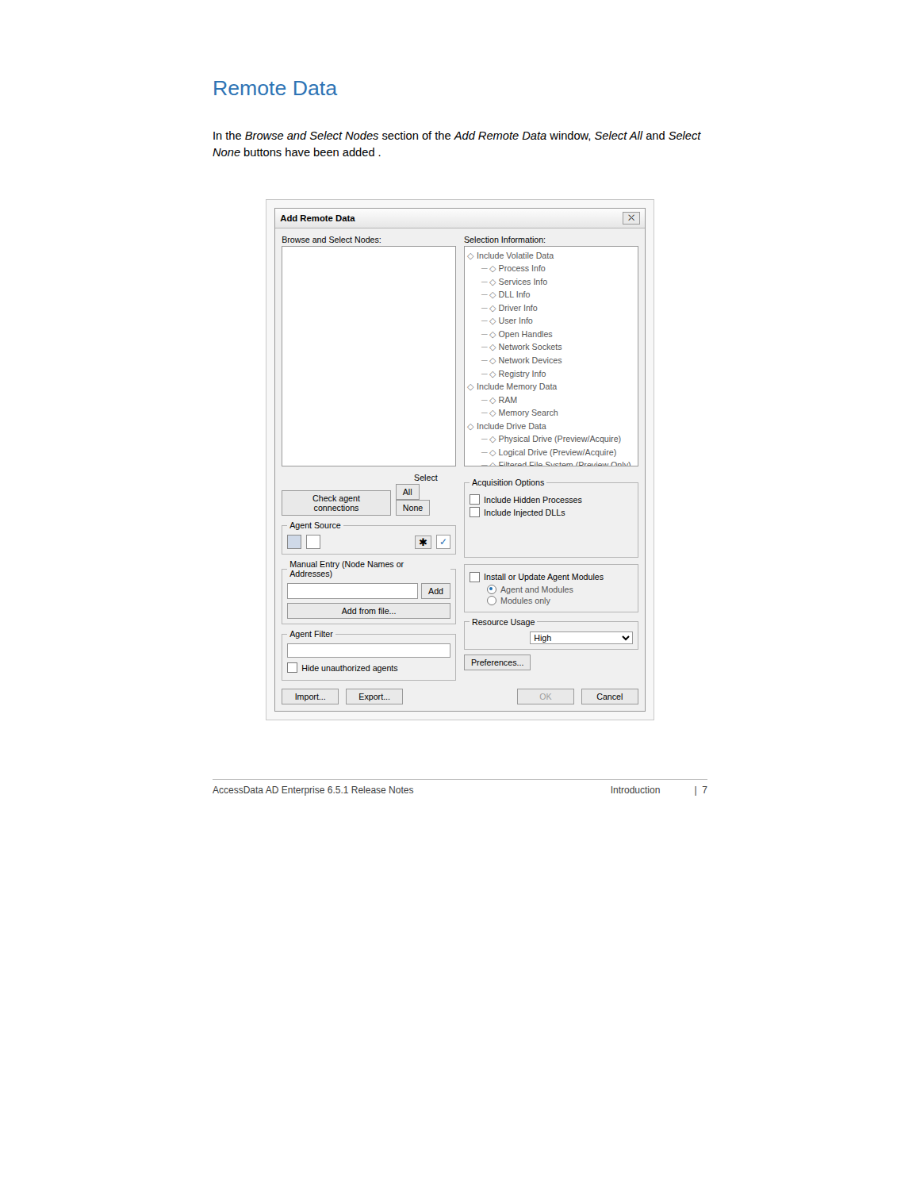Remote Data
In the Browse and Select Nodes section of the Add Remote Data window, Select All and Select None buttons have been added .
Add Remote Data ⛌
Browse and Select Nodes:
Selection Information:
◇Include Volatile Data
─◇Process Info
─◇Services Info
─◇DLL Info
─◇Driver Info
─◇User Info
─◇Open Handles
─◇Network Sockets
─◇Network Devices
─◇Registry Info
◇Include Memory Data
─◇RAM
─◇Memory Search
◇Include Drive Data
─◇Physical Drive (Preview/Acquire)
─◇Logical Drive (Preview/Acquire)
─◇Filtered File System (Preview Only)
◇Mount a device
Check agent connections
Select
All None
Agent Source
✱ ✓
Manual Entry (Node Names or Addresses)
Add
Add from file... Agent Filter
Hide unauthorized agents
Acquisition Options
Include Hidden Processes
Include Injected DLLs
Install or Update Agent Modules
Agent and Modules
Modules only
Resource Usage
High
Preferences...
Import... Export...
OK Cancel
AccessData AD Enterprise 6.5.1 Release Notes
Introduction | 7